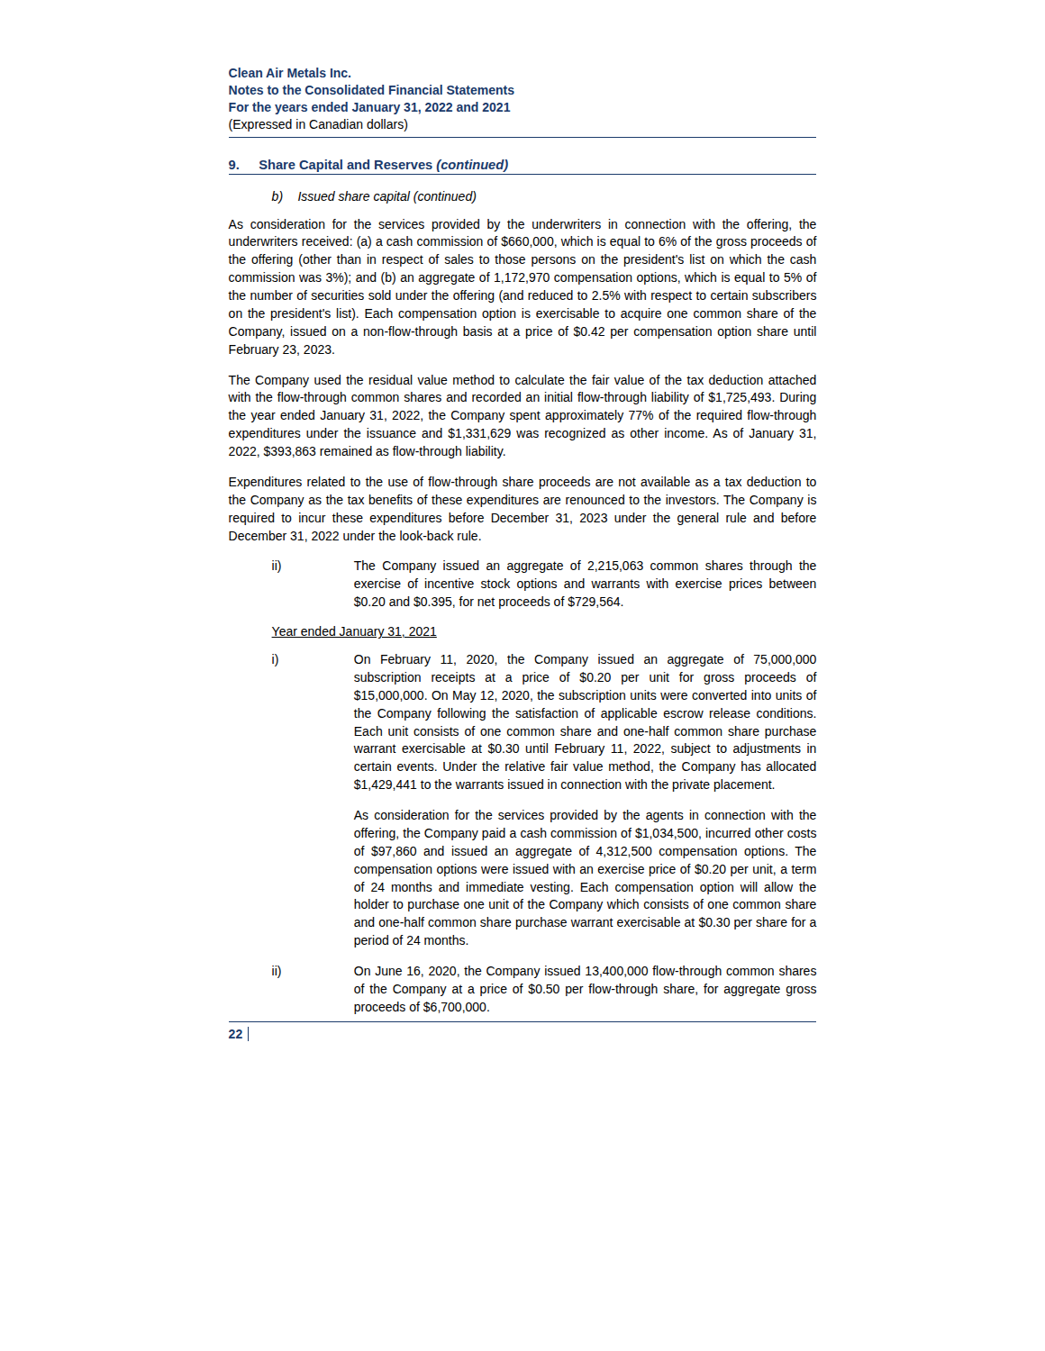Clean Air Metals Inc.
Notes to the Consolidated Financial Statements
For the years ended January 31, 2022 and 2021
(Expressed in Canadian dollars)
9. Share Capital and Reserves (continued)
b) Issued share capital (continued)
As consideration for the services provided by the underwriters in connection with the offering, the underwriters received: (a) a cash commission of $660,000, which is equal to 6% of the gross proceeds of the offering (other than in respect of sales to those persons on the president's list on which the cash commission was 3%); and (b) an aggregate of 1,172,970 compensation options, which is equal to 5% of the number of securities sold under the offering (and reduced to 2.5% with respect to certain subscribers on the president's list). Each compensation option is exercisable to acquire one common share of the Company, issued on a non-flow-through basis at a price of $0.42 per compensation option share until February 23, 2023.
The Company used the residual value method to calculate the fair value of the tax deduction attached with the flow-through common shares and recorded an initial flow-through liability of $1,725,493. During the year ended January 31, 2022, the Company spent approximately 77% of the required flow-through expenditures under the issuance and $1,331,629 was recognized as other income. As of January 31, 2022, $393,863 remained as flow-through liability.
Expenditures related to the use of flow-through share proceeds are not available as a tax deduction to the Company as the tax benefits of these expenditures are renounced to the investors. The Company is required to incur these expenditures before December 31, 2023 under the general rule and before December 31, 2022 under the look-back rule.
ii)
The Company issued an aggregate of 2,215,063 common shares through the exercise of incentive stock options and warrants with exercise prices between $0.20 and $0.395, for net proceeds of $729,564.
Year ended January 31, 2021
i)
On February 11, 2020, the Company issued an aggregate of 75,000,000 subscription receipts at a price of $0.20 per unit for gross proceeds of $15,000,000. On May 12, 2020, the subscription units were converted into units of the Company following the satisfaction of applicable escrow release conditions. Each unit consists of one common share and one-half common share purchase warrant exercisable at $0.30 until February 11, 2022, subject to adjustments in certain events. Under the relative fair value method, the Company has allocated $1,429,441 to the warrants issued in connection with the private placement.
As consideration for the services provided by the agents in connection with the offering, the Company paid a cash commission of $1,034,500, incurred other costs of $97,860 and issued an aggregate of 4,312,500 compensation options. The compensation options were issued with an exercise price of $0.20 per unit, a term of 24 months and immediate vesting. Each compensation option will allow the holder to purchase one unit of the Company which consists of one common share and one-half common share purchase warrant exercisable at $0.30 per share for a period of 24 months.
ii)
On June 16, 2020, the Company issued 13,400,000 flow-through common shares of the Company at a price of $0.50 per flow-through share, for aggregate gross proceeds of $6,700,000.
22